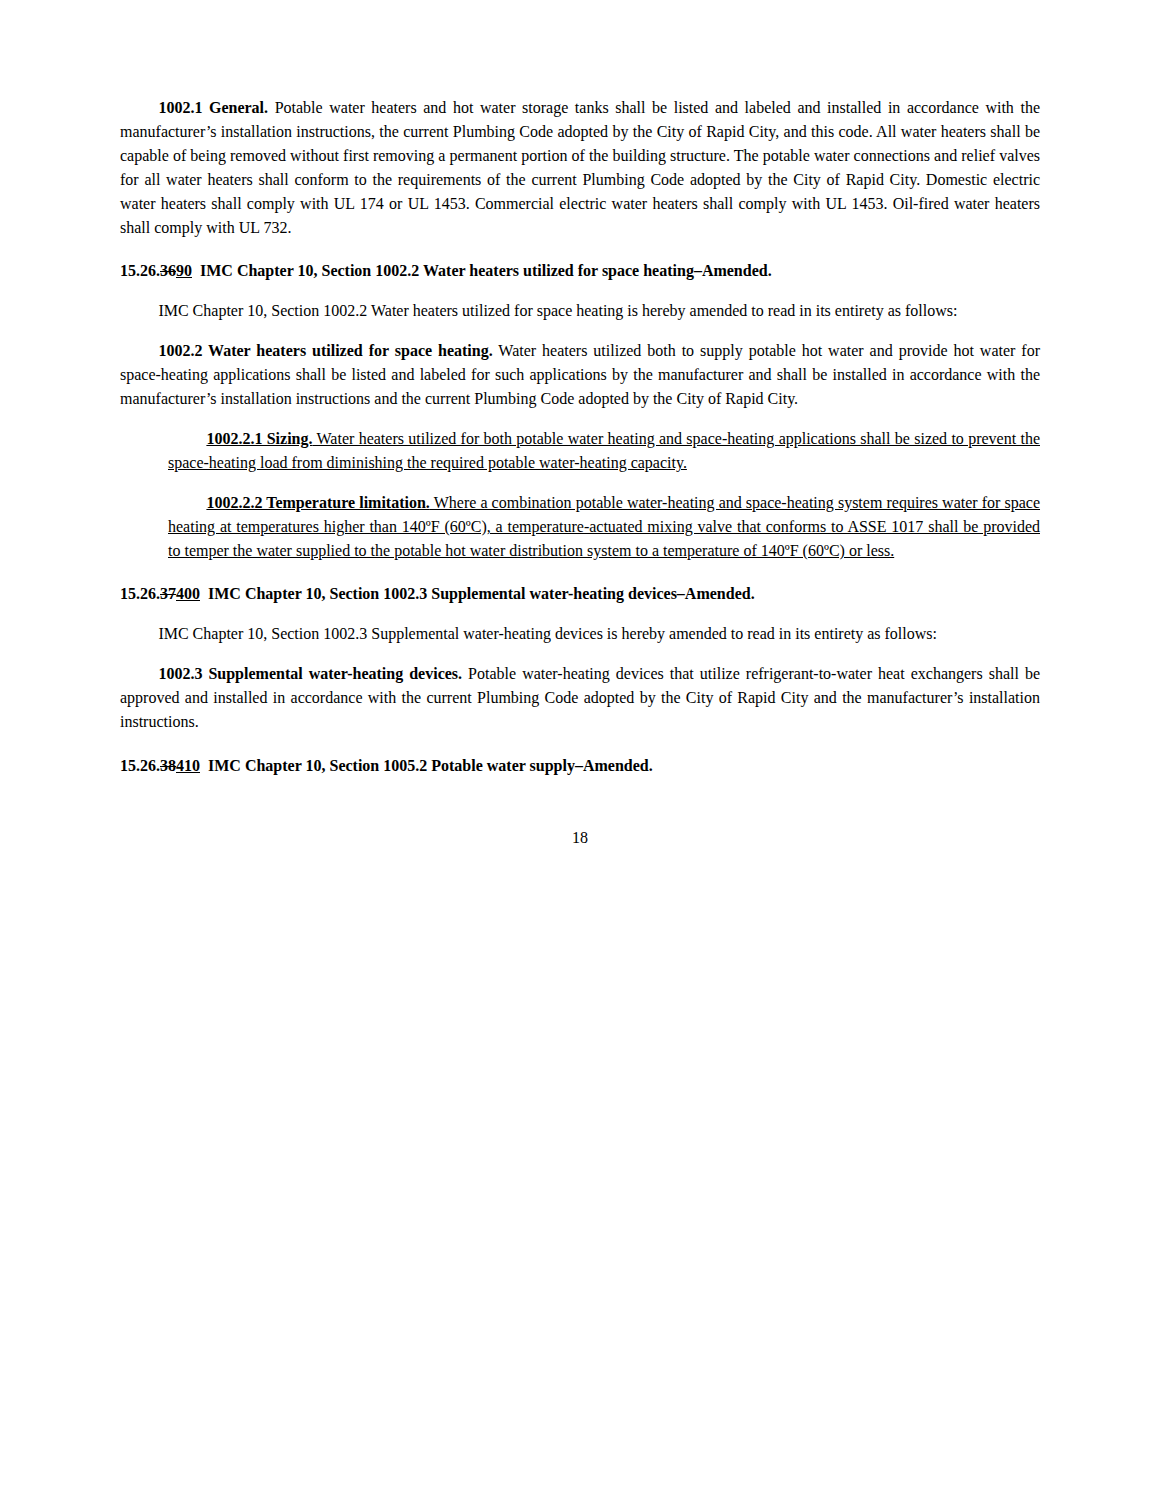1002.1 General. Potable water heaters and hot water storage tanks shall be listed and labeled and installed in accordance with the manufacturer’s installation instructions, the current Plumbing Code adopted by the City of Rapid City, and this code. All water heaters shall be capable of being removed without first removing a permanent portion of the building structure. The potable water connections and relief valves for all water heaters shall conform to the requirements of the current Plumbing Code adopted by the City of Rapid City. Domestic electric water heaters shall comply with UL 174 or UL 1453. Commercial electric water heaters shall comply with UL 1453. Oil-fired water heaters shall comply with UL 732.
15.26.3690 IMC Chapter 10, Section 1002.2 Water heaters utilized for space heating–Amended.
IMC Chapter 10, Section 1002.2 Water heaters utilized for space heating is hereby amended to read in its entirety as follows:
1002.2 Water heaters utilized for space heating. Water heaters utilized both to supply potable hot water and provide hot water for space-heating applications shall be listed and labeled for such applications by the manufacturer and shall be installed in accordance with the manufacturer’s installation instructions and the current Plumbing Code adopted by the City of Rapid City.
1002.2.1 Sizing. Water heaters utilized for both potable water heating and space-heating applications shall be sized to prevent the space-heating load from diminishing the required potable water-heating capacity.
1002.2.2 Temperature limitation. Where a combination potable water-heating and space-heating system requires water for space heating at temperatures higher than 140ºF (60ºC), a temperature-actuated mixing valve that conforms to ASSE 1017 shall be provided to temper the water supplied to the potable hot water distribution system to a temperature of 140ºF (60ºC) or less.
15.26.37400 IMC Chapter 10, Section 1002.3 Supplemental water-heating devices–Amended.
IMC Chapter 10, Section 1002.3 Supplemental water-heating devices is hereby amended to read in its entirety as follows:
1002.3 Supplemental water-heating devices. Potable water-heating devices that utilize refrigerant-to-water heat exchangers shall be approved and installed in accordance with the current Plumbing Code adopted by the City of Rapid City and the manufacturer’s installation instructions.
15.26.38410 IMC Chapter 10, Section 1005.2 Potable water supply–Amended.
18